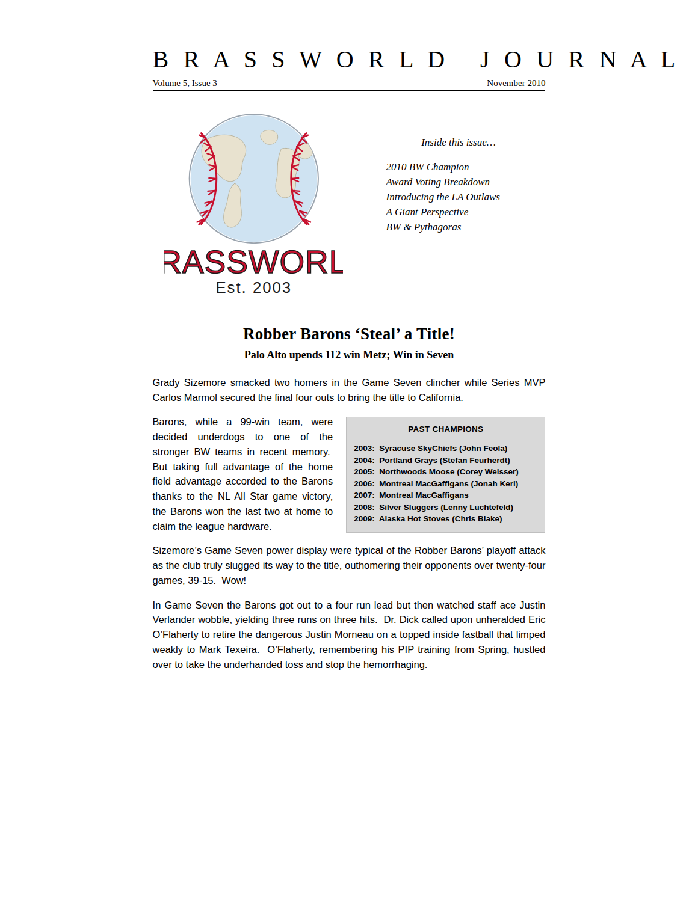B R A S S W O R L D J O U R N A L
Volume 5, Issue 3 November 2010
BRASSWORLD Est. 2003
Inside this issue…
2010 BW Champion
Award Voting Breakdown
Introducing the LA Outlaws
A Giant Perspective
BW & Pythagoras
Robber Barons ‘Steal’ a Title!
Palo Alto upends 112 win Metz; Win in Seven
Grady Sizemore smacked two homers in the Game Seven clincher while Series MVP Carlos Marmol secured the final four outs to bring the title to California.
PAST CHAMPIONS
2003: Syracuse SkyChiefs (John Feola)
2004: Portland Grays (Stefan Feurherdt)
2005: Northwoods Moose (Corey Weisser)
2006: Montreal MacGaffigans (Jonah Keri)
2007: Montreal MacGaffigans
2008: Silver Sluggers (Lenny Luchtefeld)
2009: Alaska Hot Stoves (Chris Blake)
Barons, while a 99-win team, were decided underdogs to one of the stronger BW teams in recent memory. But taking full advantage of the home field advantage accorded to the Barons thanks to the NL All Star game victory, the Barons won the last two at home to claim the league hardware.
Sizemore’s Game Seven power display were typical of the Robber Barons’ playoff attack as the club truly slugged its way to the title, outhomering their opponents over twenty-four games, 39-15. Wow!
In Game Seven the Barons got out to a four run lead but then watched staff ace Justin Verlander wobble, yielding three runs on three hits. Dr. Dick called upon unheralded Eric O’Flaherty to retire the dangerous Justin Morneau on a topped inside fastball that limped weakly to Mark Texeira. O’Flaherty, remembering his PIP training from Spring, hustled over to take the underhanded toss and stop the hemorrhaging.